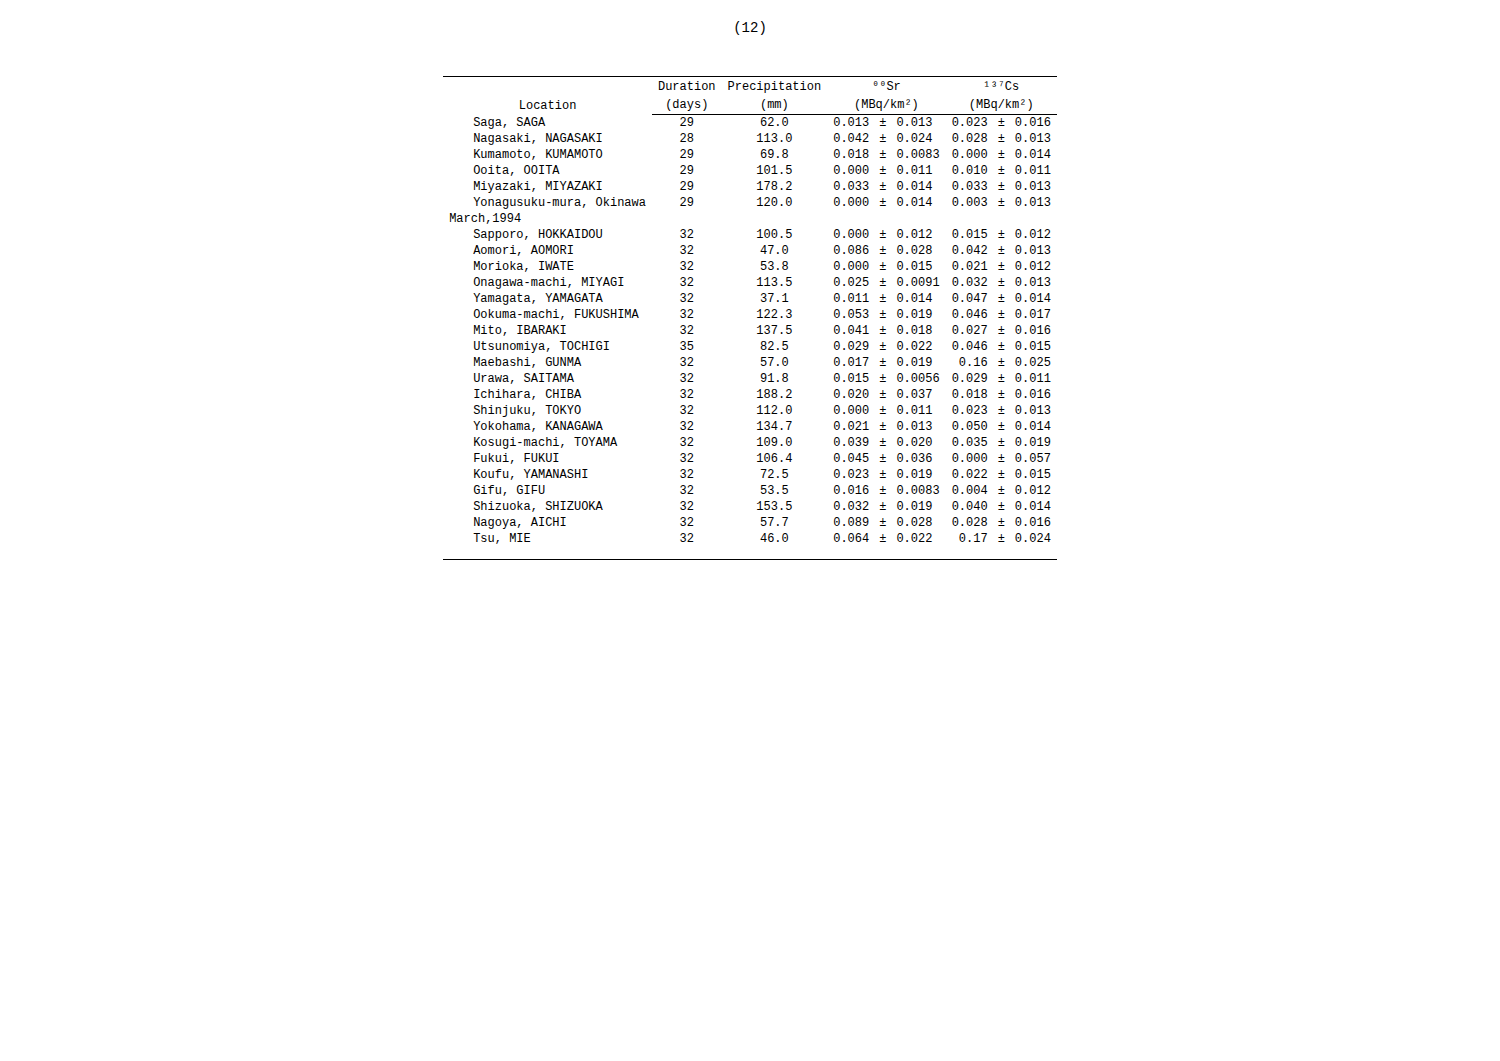(12)
| Location | Duration | Precipitation | ⁰⁰Sr | ¹³⁷Cs |
| --- | --- | --- | --- | --- |
| (days) | (mm) | (MBq/km²) | (MBq/km²) |
| Saga, SAGA | 29 | 62.0 | 0.013 | ± | 0.013 | 0.023 | ± | 0.016 |
| Nagasaki, NAGASAKI | 28 | 113.0 | 0.042 | ± | 0.024 | 0.028 | ± | 0.013 |
| Kumamoto, KUMAMOTO | 29 | 69.8 | 0.018 | ± | 0.0083 | 0.000 | ± | 0.014 |
| Ooita, OOITA | 29 | 101.5 | 0.000 | ± | 0.011 | 0.010 | ± | 0.011 |
| Miyazaki, MIYAZAKI | 29 | 178.2 | 0.033 | ± | 0.014 | 0.033 | ± | 0.013 |
| Yonagusuku-mura, Okinawa | 29 | 120.0 | 0.000 | ± | 0.014 | 0.003 | ± | 0.013 |
| March,1994 |
| Sapporo, HOKKAIDOU | 32 | 100.5 | 0.000 | ± | 0.012 | 0.015 | ± | 0.012 |
| Aomori, AOMORI | 32 | 47.0 | 0.086 | ± | 0.028 | 0.042 | ± | 0.013 |
| Morioka, IWATE | 32 | 53.8 | 0.000 | ± | 0.015 | 0.021 | ± | 0.012 |
| Onagawa-machi, MIYAGI | 32 | 113.5 | 0.025 | ± | 0.0091 | 0.032 | ± | 0.013 |
| Yamagata, YAMAGATA | 32 | 37.1 | 0.011 | ± | 0.014 | 0.047 | ± | 0.014 |
| Ookuma-machi, FUKUSHIMA | 32 | 122.3 | 0.053 | ± | 0.019 | 0.046 | ± | 0.017 |
| Mito, IBARAKI | 32 | 137.5 | 0.041 | ± | 0.018 | 0.027 | ± | 0.016 |
| Utsunomiya, TOCHIGI | 35 | 82.5 | 0.029 | ± | 0.022 | 0.046 | ± | 0.015 |
| Maebashi, GUNMA | 32 | 57.0 | 0.017 | ± | 0.019 | 0.16 | ± | 0.025 |
| Urawa, SAITAMA | 32 | 91.8 | 0.015 | ± | 0.0056 | 0.029 | ± | 0.011 |
| Ichihara, CHIBA | 32 | 188.2 | 0.020 | ± | 0.037 | 0.018 | ± | 0.016 |
| Shinjuku, TOKYO | 32 | 112.0 | 0.000 | ± | 0.011 | 0.023 | ± | 0.013 |
| Yokohama, KANAGAWA | 32 | 134.7 | 0.021 | ± | 0.013 | 0.050 | ± | 0.014 |
| Kosugi-machi, TOYAMA | 32 | 109.0 | 0.039 | ± | 0.020 | 0.035 | ± | 0.019 |
| Fukui, FUKUI | 32 | 106.4 | 0.045 | ± | 0.036 | 0.000 | ± | 0.057 |
| Koufu, YAMANASHI | 32 | 72.5 | 0.023 | ± | 0.019 | 0.022 | ± | 0.015 |
| Gifu, GIFU | 32 | 53.5 | 0.016 | ± | 0.0083 | 0.004 | ± | 0.012 |
| Shizuoka, SHIZUOKA | 32 | 153.5 | 0.032 | ± | 0.019 | 0.040 | ± | 0.014 |
| Nagoya, AICHI | 32 | 57.7 | 0.089 | ± | 0.028 | 0.028 | ± | 0.016 |
| Tsu, MIE | 32 | 46.0 | 0.064 | ± | 0.022 | 0.17 | ± | 0.024 |